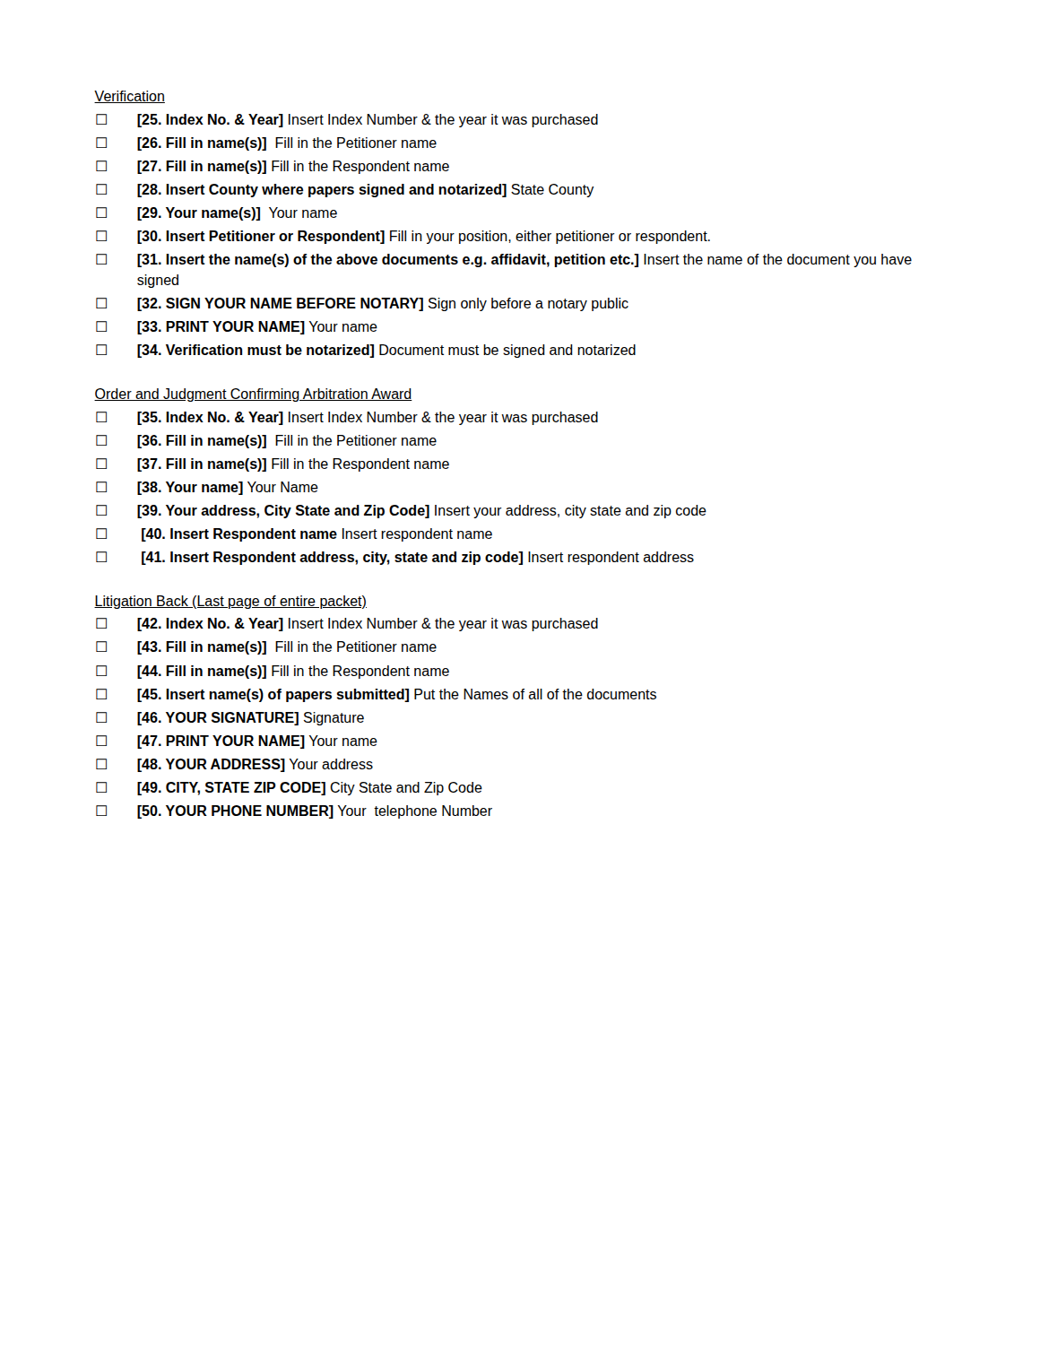Verification
☐[25. Index No. & Year] Insert Index Number & the year it was purchased
☐[26. Fill in name(s)] Fill in the Petitioner name
☐[27. Fill in name(s)] Fill in the Respondent name
☐[28. Insert County where papers signed and notarized] State County
☐[29. Your name(s)] Your name
☐[30. Insert Petitioner or Respondent] Fill in your position, either petitioner or respondent.
☐[31. Insert the name(s) of the above documents e.g. affidavit, petition etc.] Insert the name of the document you have signed
☐[32. SIGN YOUR NAME BEFORE NOTARY] Sign only before a notary public
☐[33. PRINT YOUR NAME] Your name
☐[34. Verification must be notarized] Document must be signed and notarized
Order and Judgment Confirming Arbitration Award
☐[35. Index No. & Year] Insert Index Number & the year it was purchased
☐[36. Fill in name(s)] Fill in the Petitioner name
☐[37. Fill in name(s)] Fill in the Respondent name
☐[38. Your name] Your Name
☐[39. Your address, City State and Zip Code] Insert your address, city state and zip code
☐ [40. Insert Respondent name Insert respondent name
☐ [41. Insert Respondent address, city, state and zip code] Insert respondent address
Litigation Back (Last page of entire packet)
☐[42. Index No. & Year] Insert Index Number & the year it was purchased
☐[43. Fill in name(s)] Fill in the Petitioner name
☐[44. Fill in name(s)] Fill in the Respondent name
☐[45. Insert name(s) of papers submitted] Put the Names of all of the documents
☐[46. YOUR SIGNATURE] Signature
☐[47. PRINT YOUR NAME] Your name
☐[48. YOUR ADDRESS] Your address
☐[49. CITY, STATE ZIP CODE] City State and Zip Code
☐[50. YOUR PHONE NUMBER] Your telephone Number